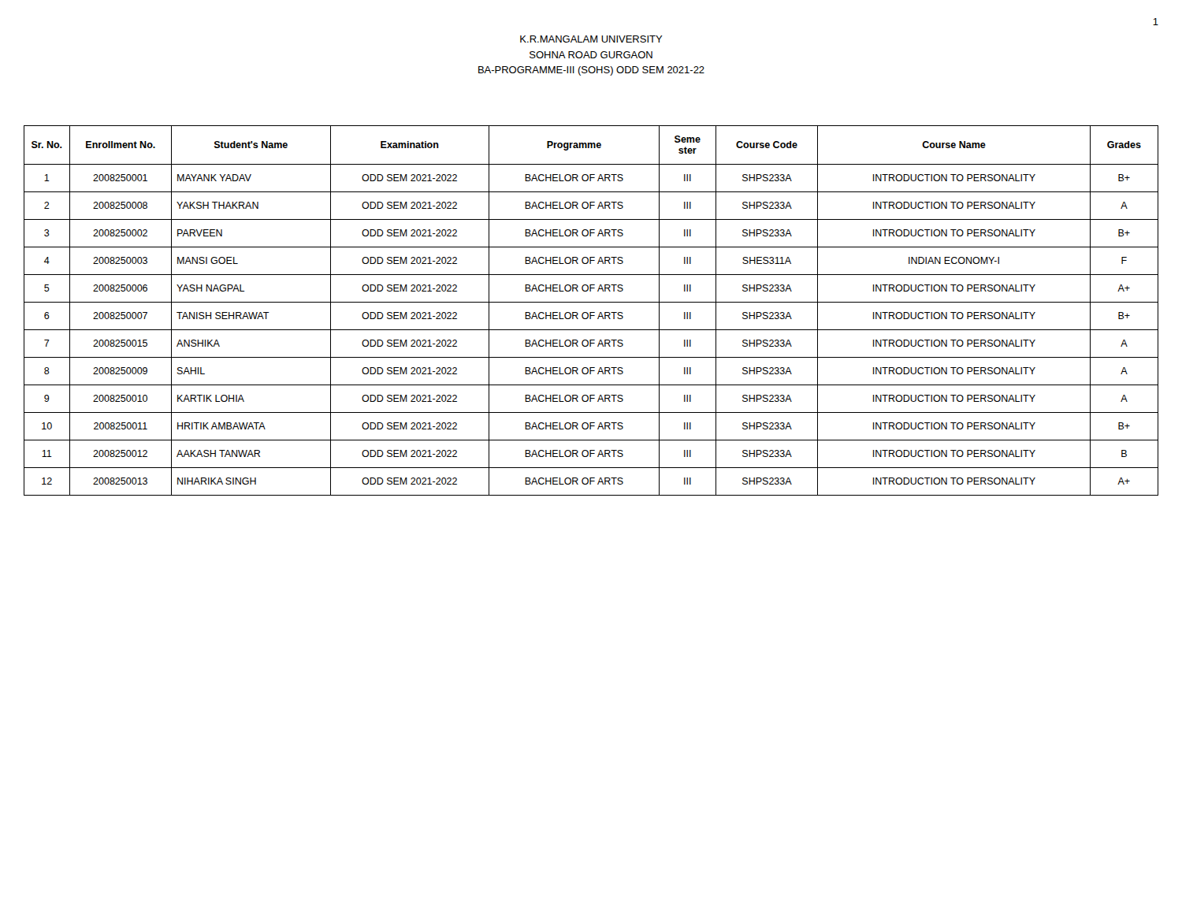1
K.R.MANGALAM UNIVERSITY
SOHNA ROAD GURGAON
BA-PROGRAMME-III (SOHS) ODD SEM 2021-22
| Sr. No. | Enrollment No. | Student's Name | Examination | Programme | Seme ster | Course Code | Course Name | Grades |
| --- | --- | --- | --- | --- | --- | --- | --- | --- |
| 1 | 2008250001 | MAYANK YADAV | ODD SEM 2021-2022 | BACHELOR OF ARTS | III | SHPS233A | INTRODUCTION TO PERSONALITY | B+ |
| 2 | 2008250008 | YAKSH THAKRAN | ODD SEM 2021-2022 | BACHELOR OF ARTS | III | SHPS233A | INTRODUCTION TO PERSONALITY | A |
| 3 | 2008250002 | PARVEEN | ODD SEM 2021-2022 | BACHELOR OF ARTS | III | SHPS233A | INTRODUCTION TO PERSONALITY | B+ |
| 4 | 2008250003 | MANSI GOEL | ODD SEM 2021-2022 | BACHELOR OF ARTS | III | SHES311A | INDIAN ECONOMY-I | F |
| 5 | 2008250006 | YASH NAGPAL | ODD SEM 2021-2022 | BACHELOR OF ARTS | III | SHPS233A | INTRODUCTION TO PERSONALITY | A+ |
| 6 | 2008250007 | TANISH SEHRAWAT | ODD SEM 2021-2022 | BACHELOR OF ARTS | III | SHPS233A | INTRODUCTION TO PERSONALITY | B+ |
| 7 | 2008250015 | ANSHIKA | ODD SEM 2021-2022 | BACHELOR OF ARTS | III | SHPS233A | INTRODUCTION TO PERSONALITY | A |
| 8 | 2008250009 | SAHIL | ODD SEM 2021-2022 | BACHELOR OF ARTS | III | SHPS233A | INTRODUCTION TO PERSONALITY | A |
| 9 | 2008250010 | KARTIK LOHIA | ODD SEM 2021-2022 | BACHELOR OF ARTS | III | SHPS233A | INTRODUCTION TO PERSONALITY | A |
| 10 | 2008250011 | HRITIK AMBAWATA | ODD SEM 2021-2022 | BACHELOR OF ARTS | III | SHPS233A | INTRODUCTION TO PERSONALITY | B+ |
| 11 | 2008250012 | AAKASH TANWAR | ODD SEM 2021-2022 | BACHELOR OF ARTS | III | SHPS233A | INTRODUCTION TO PERSONALITY | B |
| 12 | 2008250013 | NIHARIKA SINGH | ODD SEM 2021-2022 | BACHELOR OF ARTS | III | SHPS233A | INTRODUCTION TO PERSONALITY | A+ |